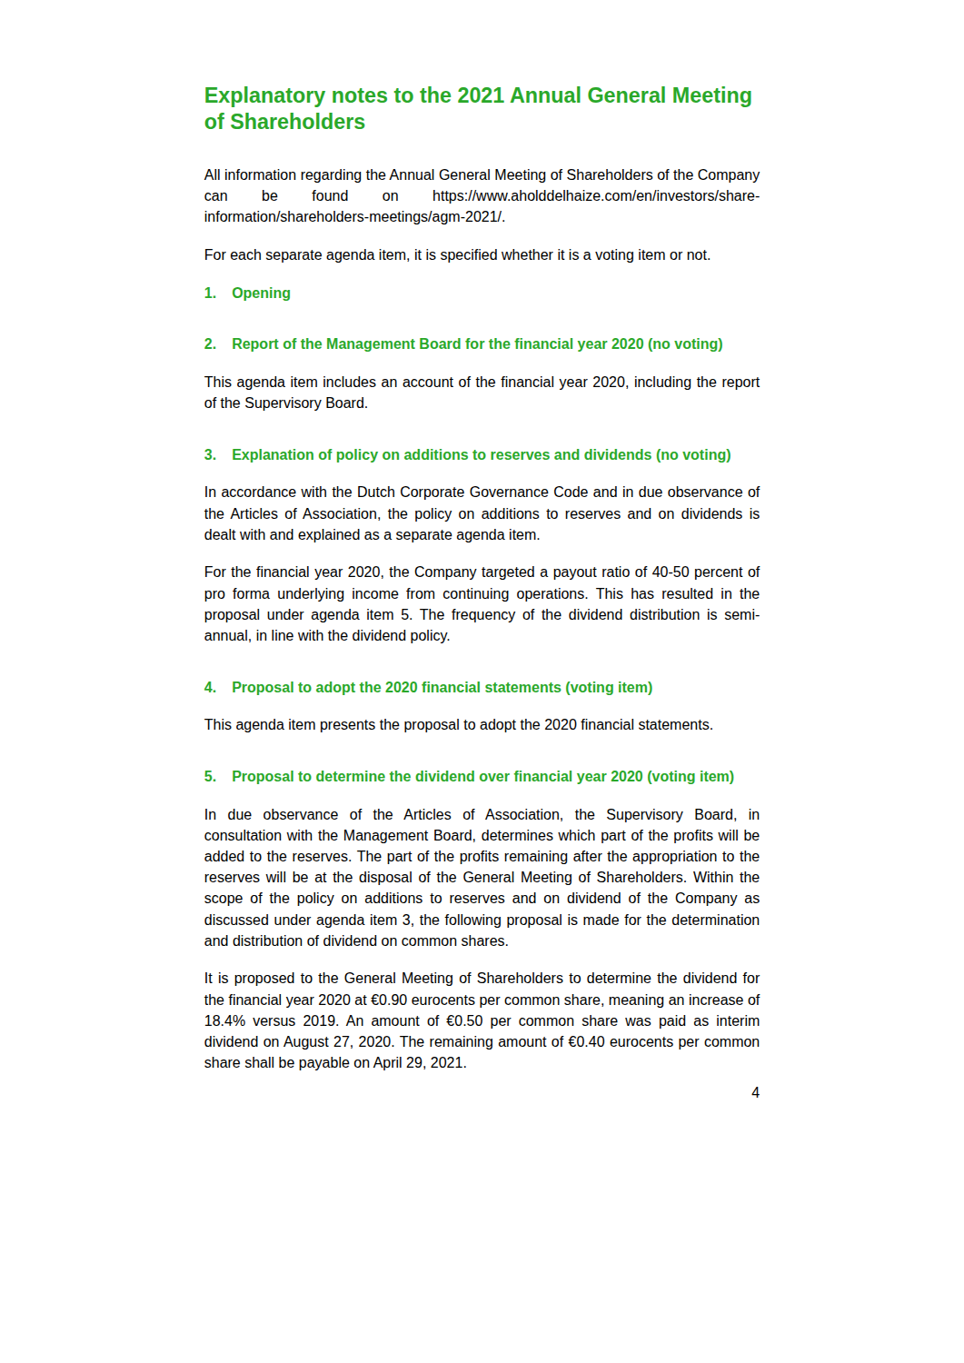Explanatory notes to the 2021 Annual General Meeting of Shareholders
All information regarding the Annual General Meeting of Shareholders of the Company can be found on https://www.aholddelhaize.com/en/investors/share-information/shareholders-meetings/agm-2021/.
For each separate agenda item, it is specified whether it is a voting item or not.
1. Opening
2. Report of the Management Board for the financial year 2020 (no voting)
This agenda item includes an account of the financial year 2020, including the report of the Supervisory Board.
3. Explanation of policy on additions to reserves and dividends (no voting)
In accordance with the Dutch Corporate Governance Code and in due observance of the Articles of Association, the policy on additions to reserves and on dividends is dealt with and explained as a separate agenda item.
For the financial year 2020, the Company targeted a payout ratio of 40-50 percent of pro forma underlying income from continuing operations. This has resulted in the proposal under agenda item 5. The frequency of the dividend distribution is semi-annual, in line with the dividend policy.
4. Proposal to adopt the 2020 financial statements (voting item)
This agenda item presents the proposal to adopt the 2020 financial statements.
5. Proposal to determine the dividend over financial year 2020 (voting item)
In due observance of the Articles of Association, the Supervisory Board, in consultation with the Management Board, determines which part of the profits will be added to the reserves. The part of the profits remaining after the appropriation to the reserves will be at the disposal of the General Meeting of Shareholders. Within the scope of the policy on additions to reserves and on dividend of the Company as discussed under agenda item 3, the following proposal is made for the determination and distribution of dividend on common shares.
It is proposed to the General Meeting of Shareholders to determine the dividend for the financial year 2020 at €0.90 eurocents per common share, meaning an increase of 18.4% versus 2019. An amount of €0.50 per common share was paid as interim dividend on August 27, 2020. The remaining amount of €0.40 eurocents per common share shall be payable on April 29, 2021.
4